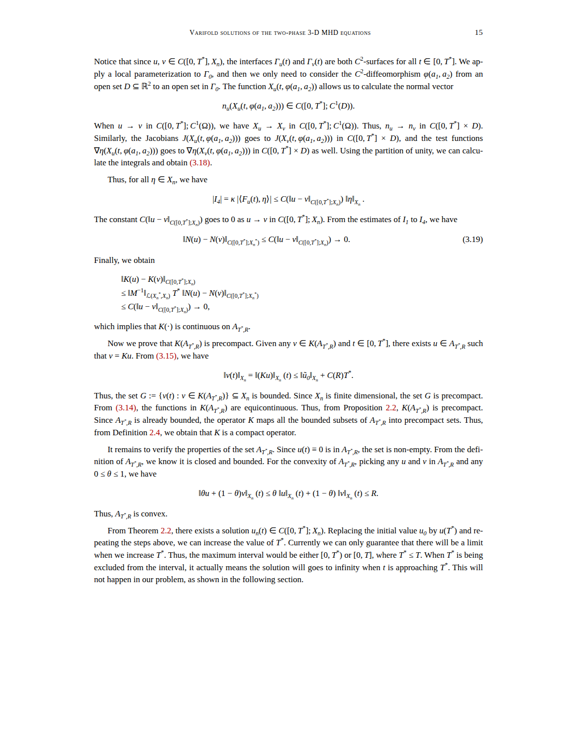Varifold solutions of the two-phase 3-D MHD equations
15
Notice that since u, v ∈ C([0, T*], Xn), the interfaces Γu(t) and Γv(t) are both C2-surfaces for all t ∈ [0, T*]. We apply a local parameterization to Γ0, and then we only need to consider the C2-diffeomorphism φ(a1, a2) from an open set D ⊆ ℝ2 to an open set in Γ0. The function Xu(t, φ(a1, a2)) allows us to calculate the normal vector
nu(Xu(t, φ(a1, a2))) ∈ C([0, T*]; C1(D)).
When u → v in C([0, T*]; C1(Ω)), we have Xu → Xv in C([0, T*]; C1(Ω)). Thus, nu → nv in C([0, T*] × D). Similarly, the Jacobians J(Xu(t, φ(a1, a2))) goes to J(Xv(t, φ(a1, a2))) in C([0, T*] × D), and the test functions ∇η(Xu(t, φ(a1, a2))) goes to ∇η(Xv(t, φ(a1, a2))) in C([0, T*] × D) as well. Using the partition of unity, we can calculate the integrals and obtain (3.18).
Thus, for all η ∈ Xn, we have
|I4| = κ |⟨Fu(t), η⟩| ≤ C(‖u − v‖C([0,T*];Xn)) ‖η‖Xn .
The constant C(‖u − v‖C([0,T*];Xn)) goes to 0 as u → v in C([0, T*]; Xn). From the estimates of I1 to I4, we have
‖N(u) − N(v)‖C([0,T*];Xn*) ≤ C(‖u − v‖C([0,T*];Xn)) → 0.
(3.19)
Finally, we obtain
‖K(u) − K(v)‖C([0,T*];Xn)
≤ ‖M−1‖ℒ(Xn*,Xn) T* ‖N(u) − N(v)‖C([0,T*];Xn*)
≤ C(‖u − v‖C([0,T*];Xn)) → 0,
which implies that K(·) is continuous on AT*,R.
Now we prove that K(AT*,R) is precompact. Given any v ∈ K(AT*,R) and t ∈ [0, T*], there exists u ∈ AT*,R such that v = Ku. From (3.15), we have
‖v(t)‖Xn = ‖(Ku)‖Xn (t) ≤ ‖ũ0‖Xn + C(R)T*.
Thus, the set G := {v(t) : v ∈ K(AT*,R)} ⊆ Xn is bounded. Since Xn is finite dimensional, the set G is precompact. From (3.14), the functions in K(AT*,R) are equicontinuous. Thus, from Proposition 2.2, K(AT*,R) is precompact. Since AT*,R is already bounded, the operator K maps all the bounded subsets of AT*,R into precompact sets. Thus, from Definition 2.4, we obtain that K is a compact operator.
It remains to verify the properties of the set AT*,R. Since u(t) ≡ 0 is in AT*,R, the set is non-empty. From the definition of AT*,R, we know it is closed and bounded. For the convexity of AT*,R, picking any u and v in AT*,R and any 0 ≤ θ ≤ 1, we have
‖θu + (1 − θ)v‖Xn (t) ≤ θ ‖u‖Xn (t) + (1 − θ) ‖v‖Xn (t) ≤ R.
Thus, AT*,R is convex.
From Theorem 2.2, there exists a solution un(t) ∈ C([0, T*]; Xn). Replacing the initial value u0 by u(T*) and repeating the steps above, we can increase the value of T*. Currently we can only guarantee that there will be a limit when we increase T*. Thus, the maximum interval would be either [0, T*) or [0, T], where T* ≤ T. When T* is being excluded from the interval, it actually means the solution will goes to infinity when t is approaching T*. This will not happen in our problem, as shown in the following section.